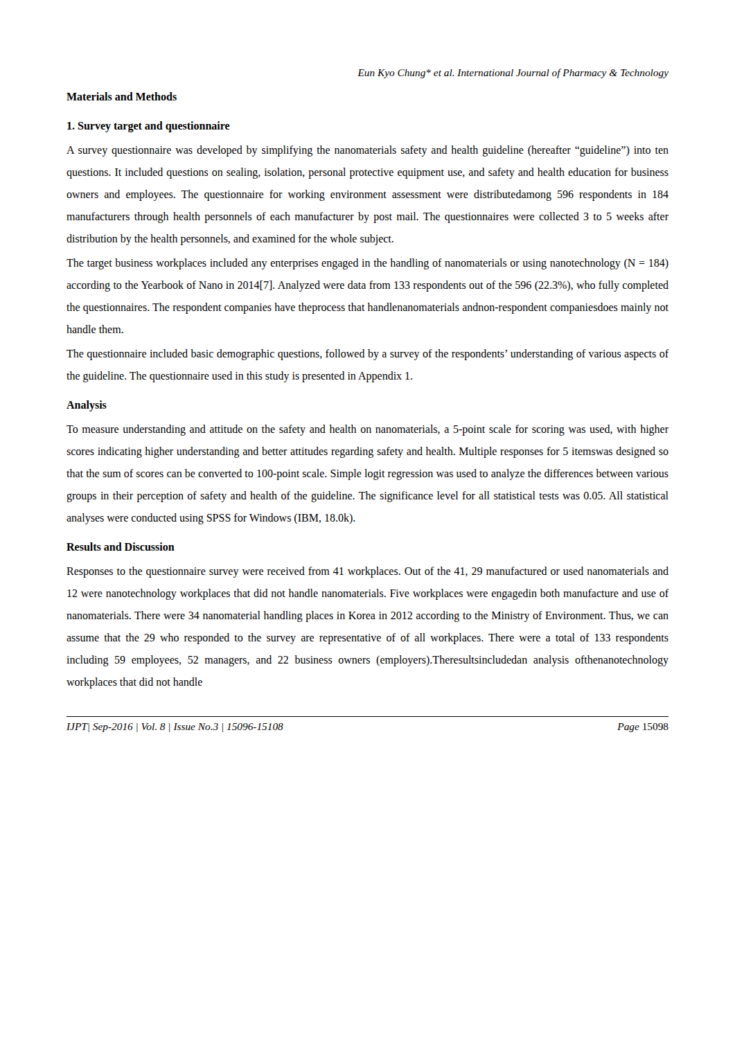Eun Kyo Chung* et al. International Journal of Pharmacy & Technology
Materials and Methods
1. Survey target and questionnaire
A survey questionnaire was developed by simplifying the nanomaterials safety and health guideline (hereafter “guideline”) into ten questions. It included questions on sealing, isolation, personal protective equipment use, and safety and health education for business owners and employees. The questionnaire for working environment assessment were distributedamong 596 respondents in 184 manufacturers through health personnels of each manufacturer by post mail. The questionnaires were collected 3 to 5 weeks after distribution by the health personnels, and examined for the whole subject.
The target business workplaces included any enterprises engaged in the handling of nanomaterials or using nanotechnology (N = 184) according to the Yearbook of Nano in 2014[7]. Analyzed were data from 133 respondents out of the 596 (22.3%), who fully completed the questionnaires. The respondent companies have theprocess that handlenanomaterials andnon-respondent companiesdoes mainly not handle them.
The questionnaire included basic demographic questions, followed by a survey of the respondents’ understanding of various aspects of the guideline. The questionnaire used in this study is presented in Appendix 1.
Analysis
To measure understanding and attitude on the safety and health on nanomaterials, a 5-point scale for scoring was used, with higher scores indicating higher understanding and better attitudes regarding safety and health. Multiple responses for 5 itemswas designed so that the sum of scores can be converted to 100-point scale. Simple logit regression was used to analyze the differences between various groups in their perception of safety and health of the guideline. The significance level for all statistical tests was 0.05. All statistical analyses were conducted using SPSS for Windows (IBM, 18.0k).
Results and Discussion
Responses to the questionnaire survey were received from 41 workplaces. Out of the 41, 29 manufactured or used nanomaterials and 12 were nanotechnology workplaces that did not handle nanomaterials. Five workplaces were engagedin both manufacture and use of nanomaterials. There were 34 nanomaterial handling places in Korea in 2012 according to the Ministry of Environment. Thus, we can assume that the 29 who responded to the survey are representative of of all workplaces. There were a total of 133 respondents including 59 employees, 52 managers, and 22 business owners (employers).Theresultsincludedan analysis ofthenanotechnology workplaces that did not handle
IJPT| Sep-2016 | Vol. 8 | Issue No.3 | 15096-15108 Page 15098